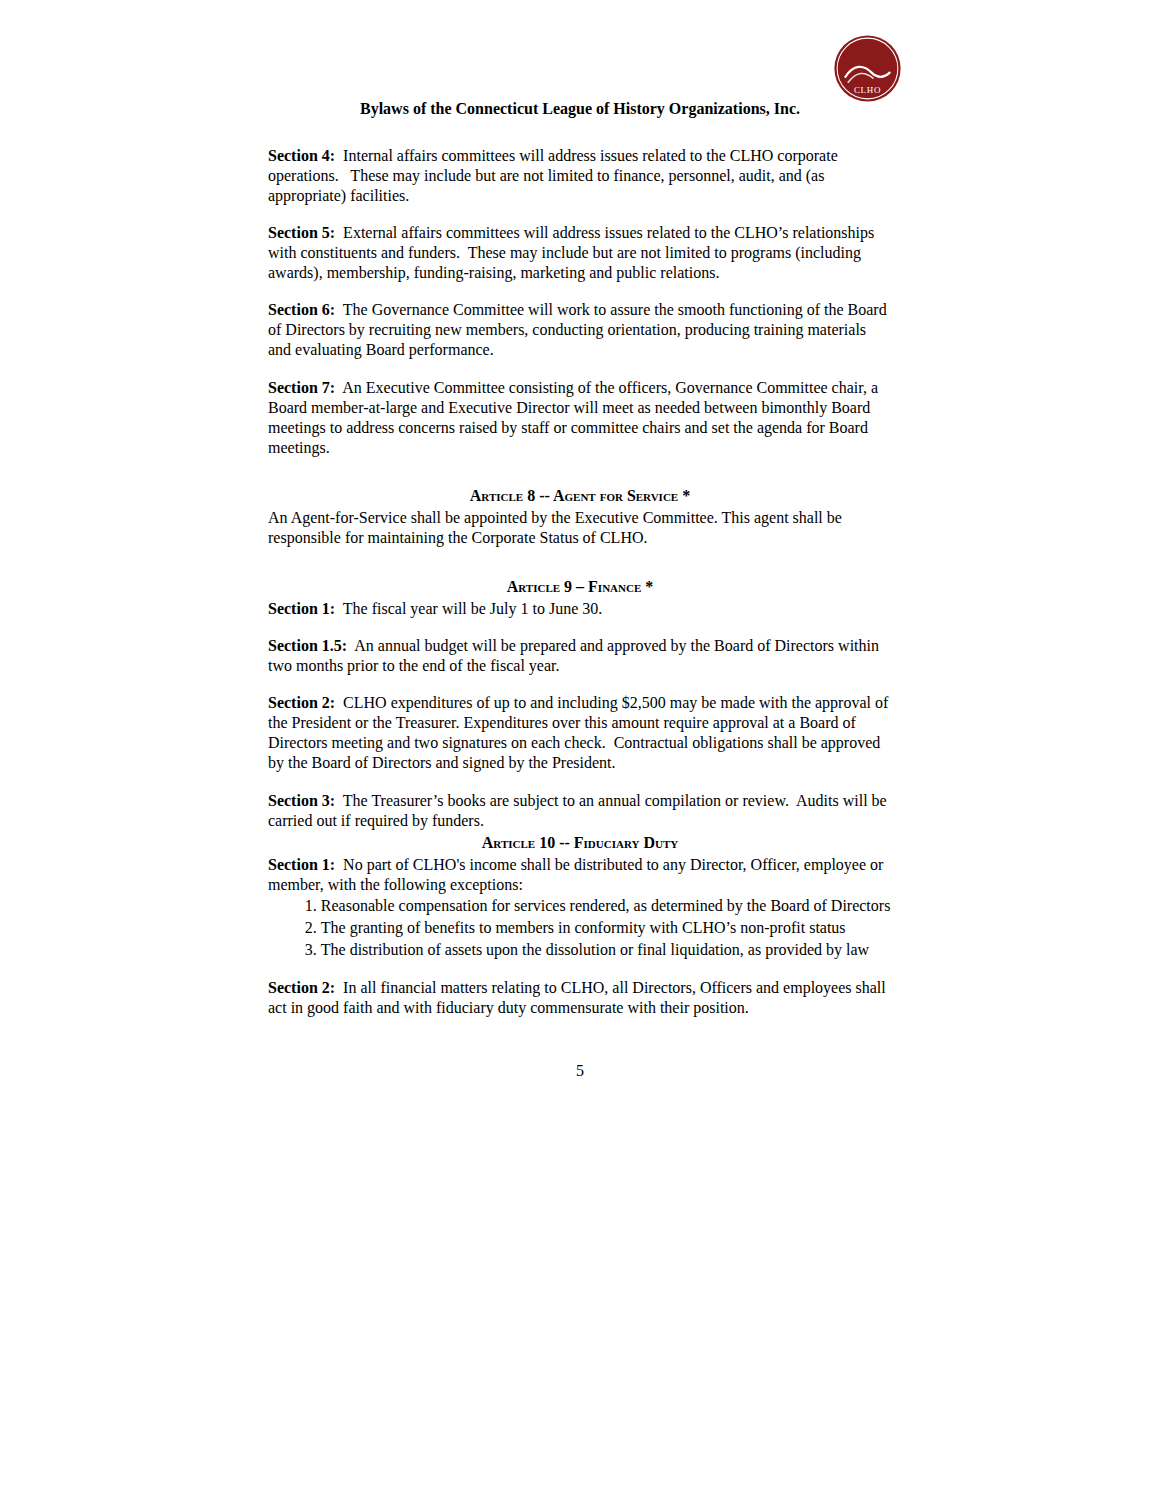CLHO
Bylaws of the Connecticut League of History Organizations, Inc.
Section 4: Internal affairs committees will address issues related to the CLHO corporate operations. These may include but are not limited to finance, personnel, audit, and (as appropriate) facilities.
Section 5: External affairs committees will address issues related to the CLHO’s relationships with constituents and funders. These may include but are not limited to programs (including awards), membership, funding-raising, marketing and public relations.
Section 6: The Governance Committee will work to assure the smooth functioning of the Board of Directors by recruiting new members, conducting orientation, producing training materials and evaluating Board performance.
Section 7: An Executive Committee consisting of the officers, Governance Committee chair, a Board member-at-large and Executive Director will meet as needed between bimonthly Board meetings to address concerns raised by staff or committee chairs and set the agenda for Board meetings.
Article 8 -- Agent for Service *
An Agent-for-Service shall be appointed by the Executive Committee. This agent shall be responsible for maintaining the Corporate Status of CLHO.
Article 9 – Finance *
Section 1: The fiscal year will be July 1 to June 30.
Section 1.5: An annual budget will be prepared and approved by the Board of Directors within two months prior to the end of the fiscal year.
Section 2: CLHO expenditures of up to and including $2,500 may be made with the approval of the President or the Treasurer. Expenditures over this amount require approval at a Board of Directors meeting and two signatures on each check. Contractual obligations shall be approved by the Board of Directors and signed by the President.
Section 3: The Treasurer’s books are subject to an annual compilation or review. Audits will be carried out if required by funders.
Article 10 -- Fiduciary Duty
Section 1: No part of CLHO's income shall be distributed to any Director, Officer, employee or member, with the following exceptions:
Reasonable compensation for services rendered, as determined by the Board of Directors
The granting of benefits to members in conformity with CLHO’s non-profit status
The distribution of assets upon the dissolution or final liquidation, as provided by law
Section 2: In all financial matters relating to CLHO, all Directors, Officers and employees shall act in good faith and with fiduciary duty commensurate with their position.
5